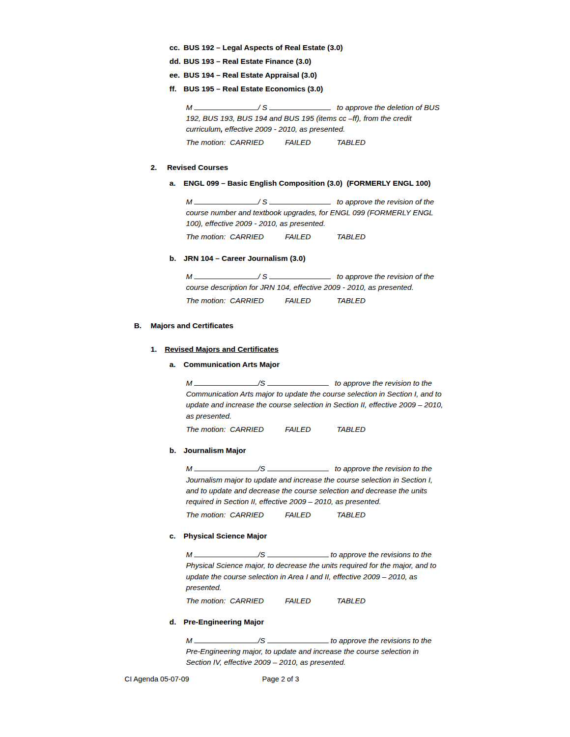cc. BUS 192 – Legal Aspects of Real Estate (3.0)
dd. BUS 193 – Real Estate Finance (3.0)
ee. BUS 194 – Real Estate Appraisal (3.0)
ff. BUS 195 – Real Estate Economics (3.0)
M / S to approve the deletion of BUS 192, BUS 193, BUS 194 and BUS 195 (items cc –ff), from the credit curriculum, effective 2009 - 2010, as presented.
The motion: CARRIED FAILED TABLED
2. Revised Courses
a. ENGL 099 – Basic English Composition (3.0) (FORMERLY ENGL 100)
M / S to approve the revision of the course number and textbook upgrades, for ENGL 099 (FORMERLY ENGL 100), effective 2009 - 2010, as presented.
The motion: CARRIED FAILED TABLED
b. JRN 104 – Career Journalism (3.0)
M / S to approve the revision of the course description for JRN 104, effective 2009 - 2010, as presented.
The motion: CARRIED FAILED TABLED
B. Majors and Certificates
1. Revised Majors and Certificates
a. Communication Arts Major
M /S to approve the revision to the Communication Arts major to update the course selection in Section I, and to update and increase the course selection in Section II, effective 2009 – 2010, as presented.
The motion: CARRIED FAILED TABLED
b. Journalism Major
M /S to approve the revision to the Journalism major to update and increase the course selection in Section I, and to update and decrease the course selection and decrease the units required in Section II, effective 2009 – 2010, as presented.
The motion: CARRIED FAILED TABLED
c. Physical Science Major
M /S to approve the revisions to the Physical Science major, to decrease the units required for the major, and to update the course selection in Area I and II, effective 2009 – 2010, as presented.
The motion: CARRIED FAILED TABLED
d. Pre-Engineering Major
M /S to approve the revisions to the Pre-Engineering major, to update and increase the course selection in Section IV, effective 2009 – 2010, as presented.
CI Agenda 05-07-09 Page 2 of 3